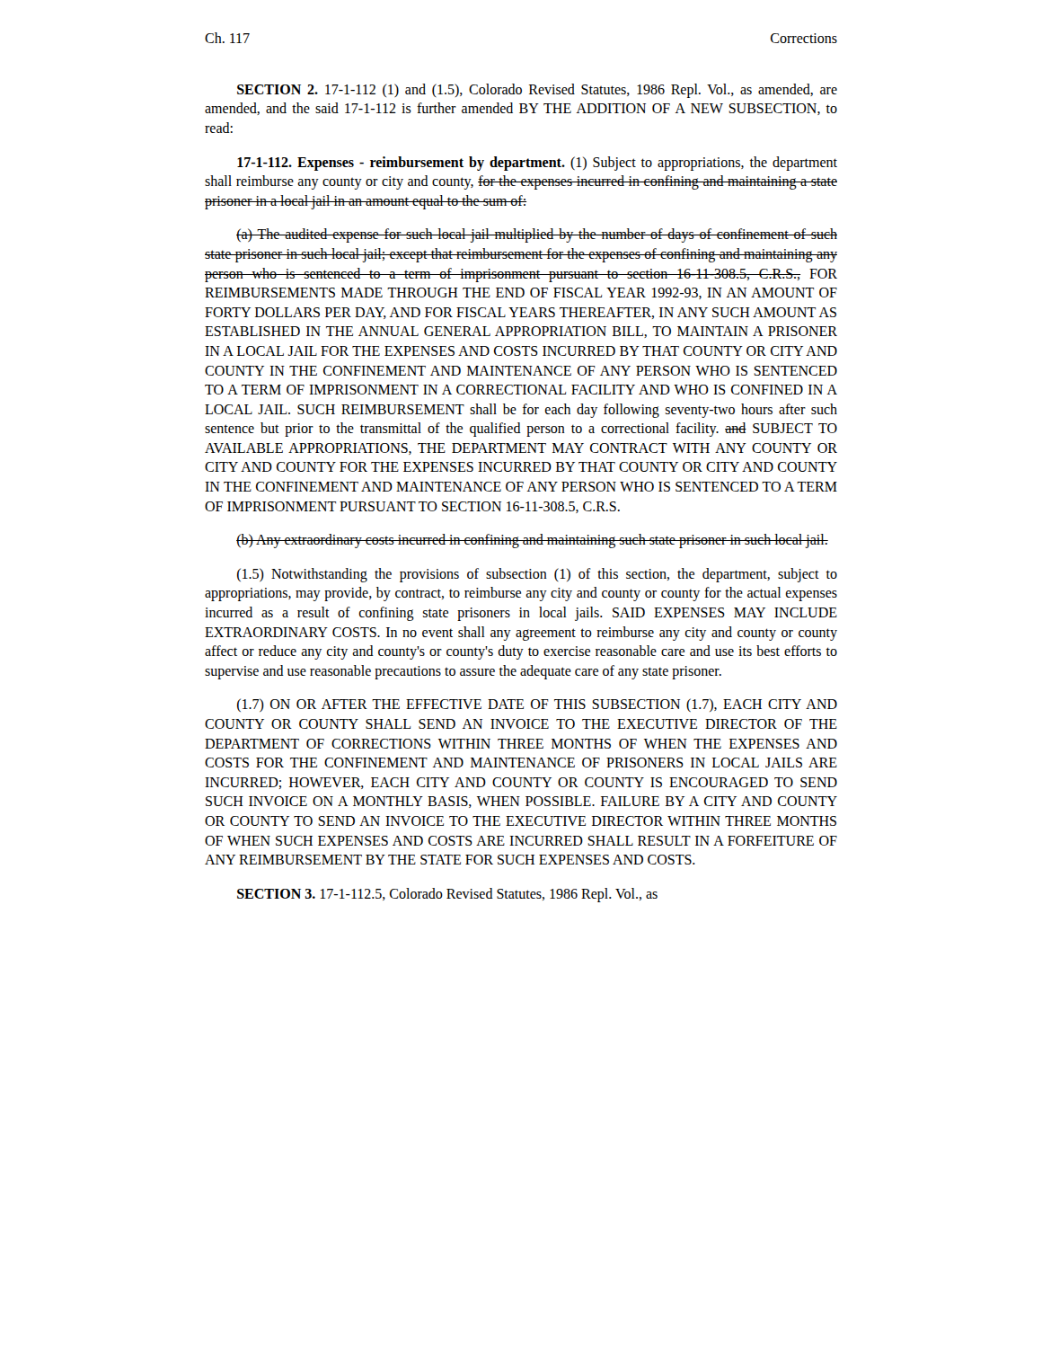Ch. 117 Corrections
SECTION 2. 17-1-112 (1) and (1.5), Colorado Revised Statutes, 1986 Repl. Vol., as amended, are amended, and the said 17-1-112 is further amended BY THE ADDITION OF A NEW SUBSECTION, to read:
17-1-112. Expenses - reimbursement by department. (1) Subject to appropriations, the department shall reimburse any county or city and county, for the expenses incurred in confining and maintaining a state prisoner in a local jail in an amount equal to the sum of:
(a) The audited expense for such local jail multiplied by the number of days of confinement of such state prisoner in such local jail; except that reimbursement for the expenses of confining and maintaining any person who is sentenced to a term of imprisonment pursuant to section 16-11-308.5, C.R.S., FOR REIMBURSEMENTS MADE THROUGH THE END OF FISCAL YEAR 1992-93, IN AN AMOUNT OF FORTY DOLLARS PER DAY, AND FOR FISCAL YEARS THEREAFTER, IN ANY SUCH AMOUNT AS ESTABLISHED IN THE ANNUAL GENERAL APPROPRIATION BILL, TO MAINTAIN A PRISONER IN A LOCAL JAIL FOR THE EXPENSES AND COSTS INCURRED BY THAT COUNTY OR CITY AND COUNTY IN THE CONFINEMENT AND MAINTENANCE OF ANY PERSON WHO IS SENTENCED TO A TERM OF IMPRISONMENT IN A CORRECTIONAL FACILITY AND WHO IS CONFINED IN A LOCAL JAIL. SUCH REIMBURSEMENT shall be for each day following seventy-two hours after such sentence but prior to the transmittal of the qualified person to a correctional facility. and SUBJECT TO AVAILABLE APPROPRIATIONS, THE DEPARTMENT MAY CONTRACT WITH ANY COUNTY OR CITY AND COUNTY FOR THE EXPENSES INCURRED BY THAT COUNTY OR CITY AND COUNTY IN THE CONFINEMENT AND MAINTENANCE OF ANY PERSON WHO IS SENTENCED TO A TERM OF IMPRISONMENT PURSUANT TO SECTION 16-11-308.5, C.R.S.
(b) Any extraordinary costs incurred in confining and maintaining such state prisoner in such local jail.
(1.5) Notwithstanding the provisions of subsection (1) of this section, the department, subject to appropriations, may provide, by contract, to reimburse any city and county or county for the actual expenses incurred as a result of confining state prisoners in local jails. SAID EXPENSES MAY INCLUDE EXTRAORDINARY COSTS. In no event shall any agreement to reimburse any city and county or county affect or reduce any city and county's or county's duty to exercise reasonable care and use its best efforts to supervise and use reasonable precautions to assure the adequate care of any state prisoner.
(1.7) ON OR AFTER THE EFFECTIVE DATE OF THIS SUBSECTION (1.7), EACH CITY AND COUNTY OR COUNTY SHALL SEND AN INVOICE TO THE EXECUTIVE DIRECTOR OF THE DEPARTMENT OF CORRECTIONS WITHIN THREE MONTHS OF WHEN THE EXPENSES AND COSTS FOR THE CONFINEMENT AND MAINTENANCE OF PRISONERS IN LOCAL JAILS ARE INCURRED; HOWEVER, EACH CITY AND COUNTY OR COUNTY IS ENCOURAGED TO SEND SUCH INVOICE ON A MONTHLY BASIS, WHEN POSSIBLE. FAILURE BY A CITY AND COUNTY OR COUNTY TO SEND AN INVOICE TO THE EXECUTIVE DIRECTOR WITHIN THREE MONTHS OF WHEN SUCH EXPENSES AND COSTS ARE INCURRED SHALL RESULT IN A FORFEITURE OF ANY REIMBURSEMENT BY THE STATE FOR SUCH EXPENSES AND COSTS.
SECTION 3. 17-1-112.5, Colorado Revised Statutes, 1986 Repl. Vol., as